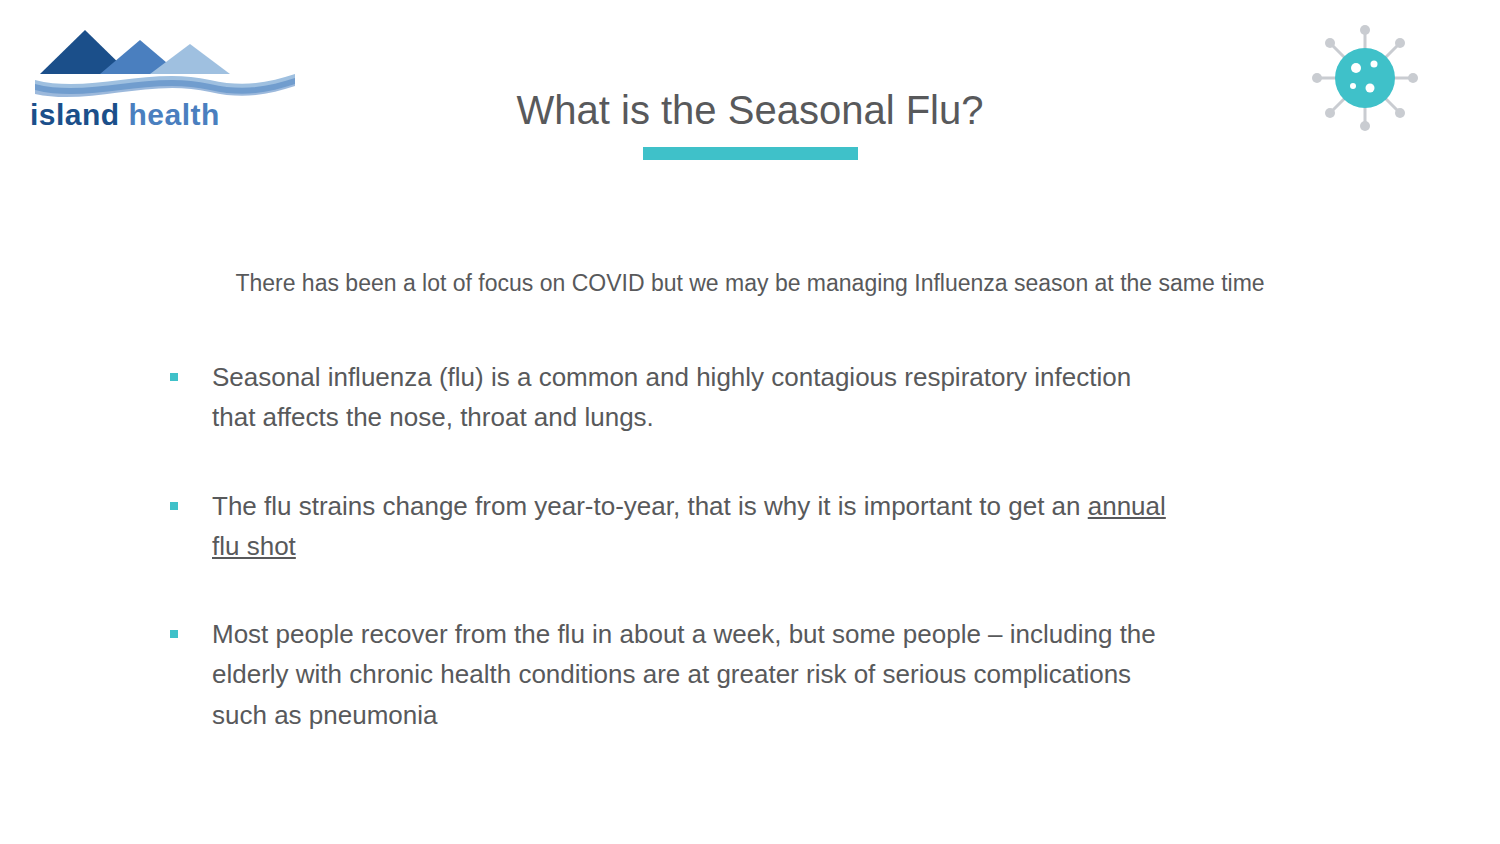island health
What is the Seasonal Flu?
There has been a lot of focus on COVID but we may be managing Influenza season at the same time
Seasonal influenza (flu) is a common and highly contagious respiratory infection that affects the nose, throat and lungs.
The flu strains change from year-to-year, that is why it is important to get an annual flu shot
Most people recover from the flu in about a week, but some people – including the elderly with chronic health conditions are at greater risk of serious complications such as pneumonia